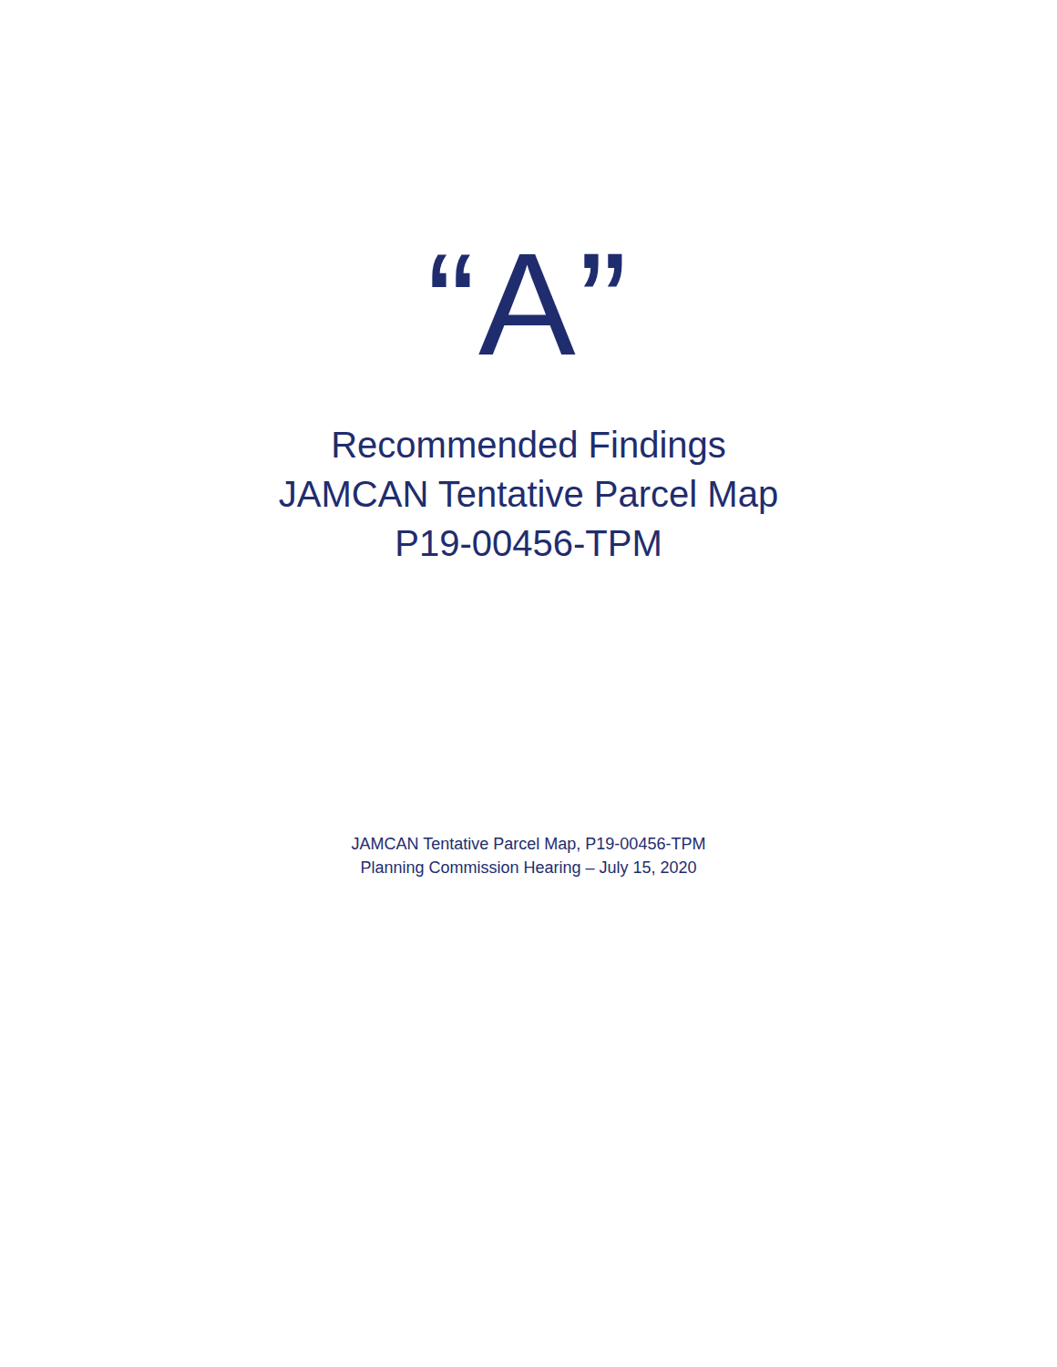“A”
Recommended Findings
JAMCAN Tentative Parcel Map
P19-00456-TPM
JAMCAN Tentative Parcel Map, P19-00456-TPM
Planning Commission Hearing – July 15, 2020